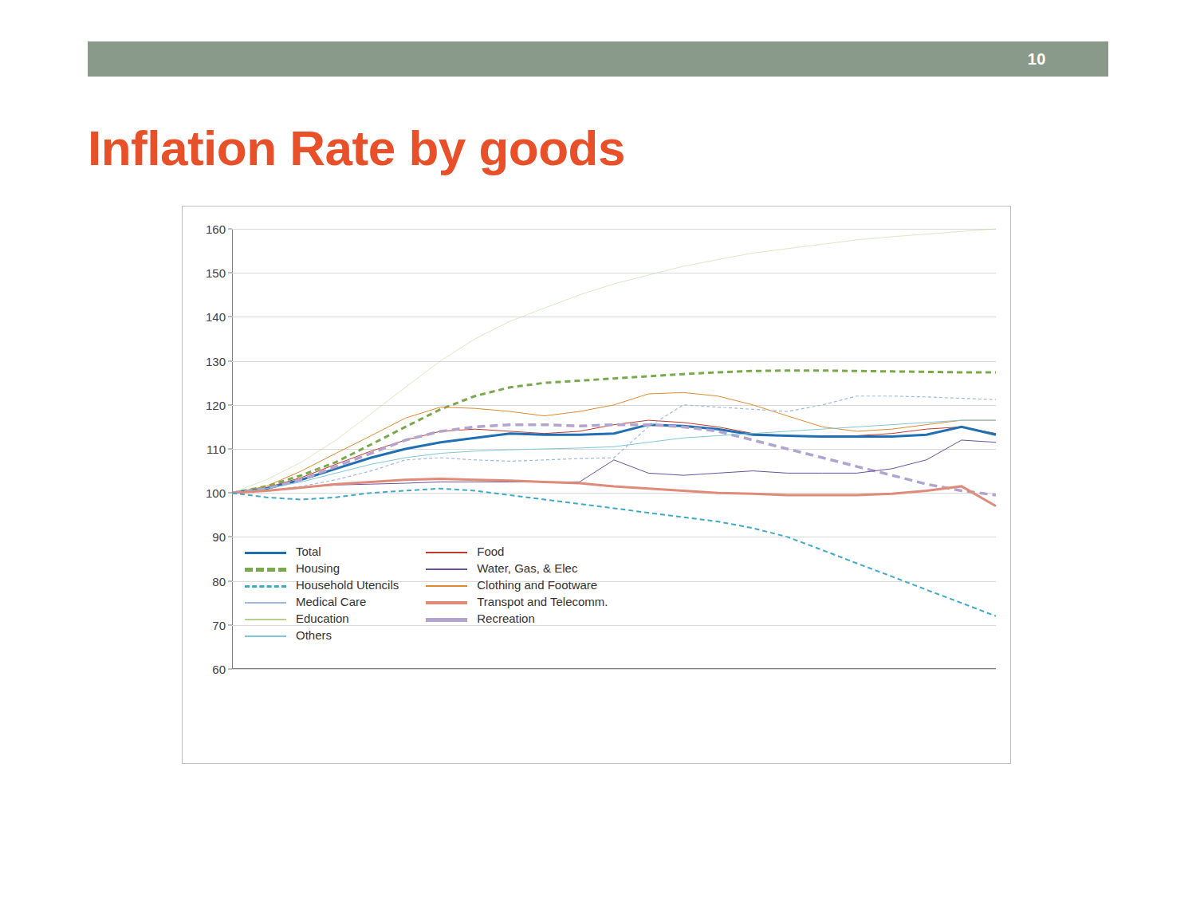10
Inflation Rate by goods
160
150
140
130
120
110
100
90
80
70
60
| | Total | | Food |
| | Housing | | Water, Gas, & Elec |
| | Household Utencils | | Clothing and Footware |
| | Medical Care | | Transpot and Telecomm. |
| | Education | | Recreation |
| | Others | | |